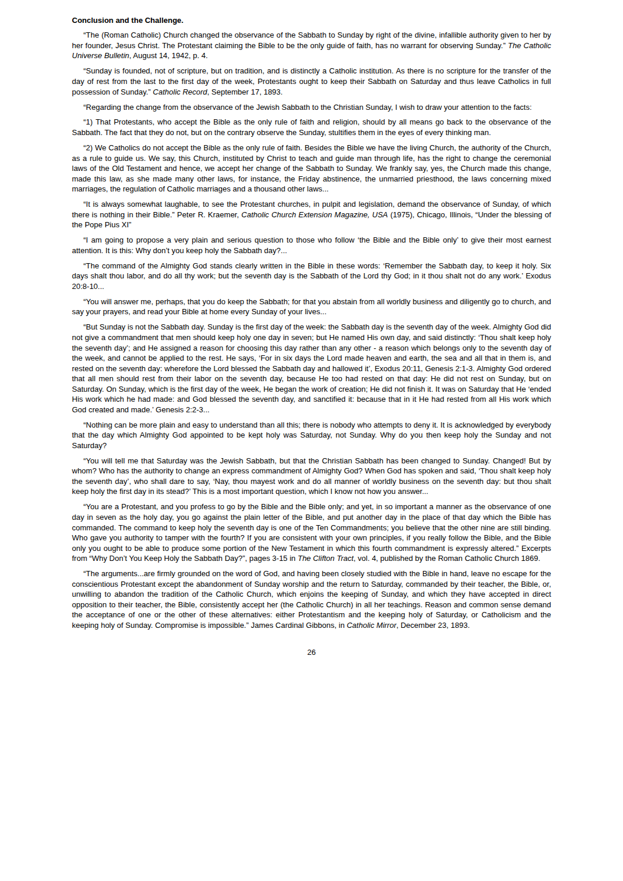Conclusion and the Challenge.
“The (Roman Catholic) Church changed the observance of the Sabbath to Sunday by right of the divine, infallible authority given to her by her founder, Jesus Christ. The Protestant claiming the Bible to be the only guide of faith, has no warrant for observing Sunday.” The Catholic Universe Bulletin, August 14, 1942, p. 4.
“Sunday is founded, not of scripture, but on tradition, and is distinctly a Catholic institution. As there is no scripture for the transfer of the day of rest from the last to the first day of the week, Protestants ought to keep their Sabbath on Saturday and thus leave Catholics in full possession of Sunday.” Catholic Record, September 17, 1893.
“Regarding the change from the observance of the Jewish Sabbath to the Christian Sunday, I wish to draw your attention to the facts:
“1) That Protestants, who accept the Bible as the only rule of faith and religion, should by all means go back to the observance of the Sabbath. The fact that they do not, but on the contrary observe the Sunday, stultifies them in the eyes of every thinking man.
“2) We Catholics do not accept the Bible as the only rule of faith. Besides the Bible we have the living Church, the authority of the Church, as a rule to guide us. We say, this Church, instituted by Christ to teach and guide man through life, has the right to change the ceremonial laws of the Old Testament and hence, we accept her change of the Sabbath to Sunday. We frankly say, yes, the Church made this change, made this law, as she made many other laws, for instance, the Friday abstinence, the unmarried priesthood, the laws concerning mixed marriages, the regulation of Catholic marriages and a thousand other laws...
“It is always somewhat laughable, to see the Protestant churches, in pulpit and legislation, demand the observance of Sunday, of which there is nothing in their Bible.” Peter R. Kraemer, Catholic Church Extension Magazine, USA (1975), Chicago, Illinois, “Under the blessing of the Pope Pius XI”
“I am going to propose a very plain and serious question to those who follow ‘the Bible and the Bible only’ to give their most earnest attention. It is this: Why don’t you keep holy the Sabbath day?...
“The command of the Almighty God stands clearly written in the Bible in these words: ‘Remember the Sabbath day, to keep it holy. Six days shalt thou labor, and do all thy work; but the seventh day is the Sabbath of the Lord thy God; in it thou shalt not do any work.’ Exodus 20:8-10...
“You will answer me, perhaps, that you do keep the Sabbath; for that you abstain from all worldly business and diligently go to church, and say your prayers, and read your Bible at home every Sunday of your lives...
“But Sunday is not the Sabbath day. Sunday is the first day of the week: the Sabbath day is the seventh day of the week. Almighty God did not give a commandment that men should keep holy one day in seven; but He named His own day, and said distinctly: ‘Thou shalt keep holy the seventh day’; and He assigned a reason for choosing this day rather than any other - a reason which belongs only to the seventh day of the week, and cannot be applied to the rest. He says, ‘For in six days the Lord made heaven and earth, the sea and all that in them is, and rested on the seventh day: wherefore the Lord blessed the Sabbath day and hallowed it’, Exodus 20:11, Genesis 2:1-3. Almighty God ordered that all men should rest from their labor on the seventh day, because He too had rested on that day: He did not rest on Sunday, but on Saturday. On Sunday, which is the first day of the week, He began the work of creation; He did not finish it. It was on Saturday that He ‘ended His work which he had made: and God blessed the seventh day, and sanctified it: because that in it He had rested from all His work which God created and made.’ Genesis 2:2-3...
“Nothing can be more plain and easy to understand than all this; there is nobody who attempts to deny it. It is acknowledged by everybody that the day which Almighty God appointed to be kept holy was Saturday, not Sunday. Why do you then keep holy the Sunday and not Saturday?
“You will tell me that Saturday was the Jewish Sabbath, but that the Christian Sabbath has been changed to Sunday. Changed! But by whom? Who has the authority to change an express commandment of Almighty God? When God has spoken and said, ‘Thou shalt keep holy the seventh day’, who shall dare to say, ‘Nay, thou mayest work and do all manner of worldly business on the seventh day: but thou shalt keep holy the first day in its stead?’ This is a most important question, which I know not how you answer...
“You are a Protestant, and you profess to go by the Bible and the Bible only; and yet, in so important a manner as the observance of one day in seven as the holy day, you go against the plain letter of the Bible, and put another day in the place of that day which the Bible has commanded. The command to keep holy the seventh day is one of the Ten Commandments; you believe that the other nine are still binding. Who gave you authority to tamper with the fourth? If you are consistent with your own principles, if you really follow the Bible, and the Bible only you ought to be able to produce some portion of the New Testament in which this fourth commandment is expressly altered.” Excerpts from “Why Don’t You Keep Holy the Sabbath Day?”, pages 3-15 in The Clifton Tract, vol. 4, published by the Roman Catholic Church 1869.
“The arguments...are firmly grounded on the word of God, and having been closely studied with the Bible in hand, leave no escape for the conscientious Protestant except the abandonment of Sunday worship and the return to Saturday, commanded by their teacher, the Bible, or, unwilling to abandon the tradition of the Catholic Church, which enjoins the keeping of Sunday, and which they have accepted in direct opposition to their teacher, the Bible, consistently accept her (the Catholic Church) in all her teachings. Reason and common sense demand the acceptance of one or the other of these alternatives: either Protestantism and the keeping holy of Saturday, or Catholicism and the keeping holy of Sunday. Compromise is impossible.” James Cardinal Gibbons, in Catholic Mirror, December 23, 1893.
26